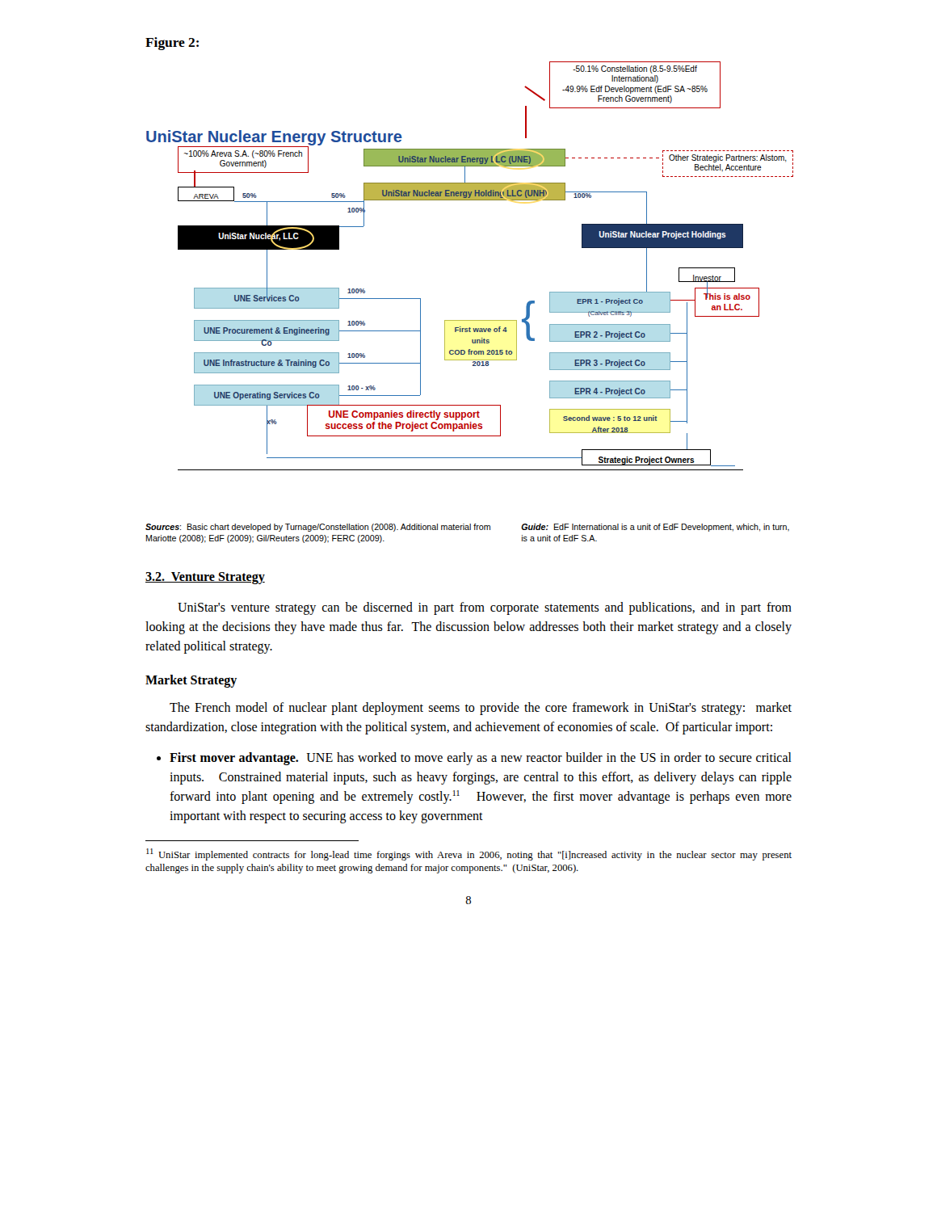Figure 2:
-50.1% Constellation (8.5-9.5%Edf International)
-49.9% Edf Development (EdF SA ~85% French Government)
UniStar Nuclear Energy Structure
~100% Areva S.A. (~80% French Government)
Other Strategic Partners: Alstom, Bechtel, Accenture
UniStar Nuclear Energy LLC (UNE)
UniStar Nuclear Energy Holding LLC (UNH)
AREVA
50%
50%
100%
100%
UniStar Nuclear, LLC
UniStar Nuclear Project Holdings
Investor
UNE Services Co
100%
UNE Procurement & Engineering Co
100%
UNE Infrastructure & Training Co
100%
UNE Operating Services Co
100 - x%
First wave of 4 units
COD from 2015 to 2018
{
EPR 1 - Project Co
(Calvet Cliffs 3)
EPR 2 - Project Co
EPR 3 - Project Co
EPR 4 - Project Co
Second wave : 5 to 12 unit
After 2018
This is also an LLC.
UNE Companies directly support success of the Project Companies
x%
Strategic Project Owners
Sources: Basic chart developed by Turnage/Constellation (2008). Additional material from Mariotte (2008); EdF (2009); Gil/Reuters (2009); FERC (2009).
Guide: EdF International is a unit of EdF Development, which, in turn, is a unit of EdF S.A.
3.2. Venture Strategy
UniStar's venture strategy can be discerned in part from corporate statements and publications, and in part from looking at the decisions they have made thus far. The discussion below addresses both their market strategy and a closely related political strategy.
Market Strategy
The French model of nuclear plant deployment seems to provide the core framework in UniStar's strategy: market standardization, close integration with the political system, and achievement of economies of scale. Of particular import:
First mover advantage. UNE has worked to move early as a new reactor builder in the US in order to secure critical inputs. Constrained material inputs, such as heavy forgings, are central to this effort, as delivery delays can ripple forward into plant opening and be extremely costly.11 However, the first mover advantage is perhaps even more important with respect to securing access to key government
11 UniStar implemented contracts for long-lead time forgings with Areva in 2006, noting that "[i]ncreased activity in the nuclear sector may present challenges in the supply chain's ability to meet growing demand for major components." (UniStar, 2006).
8